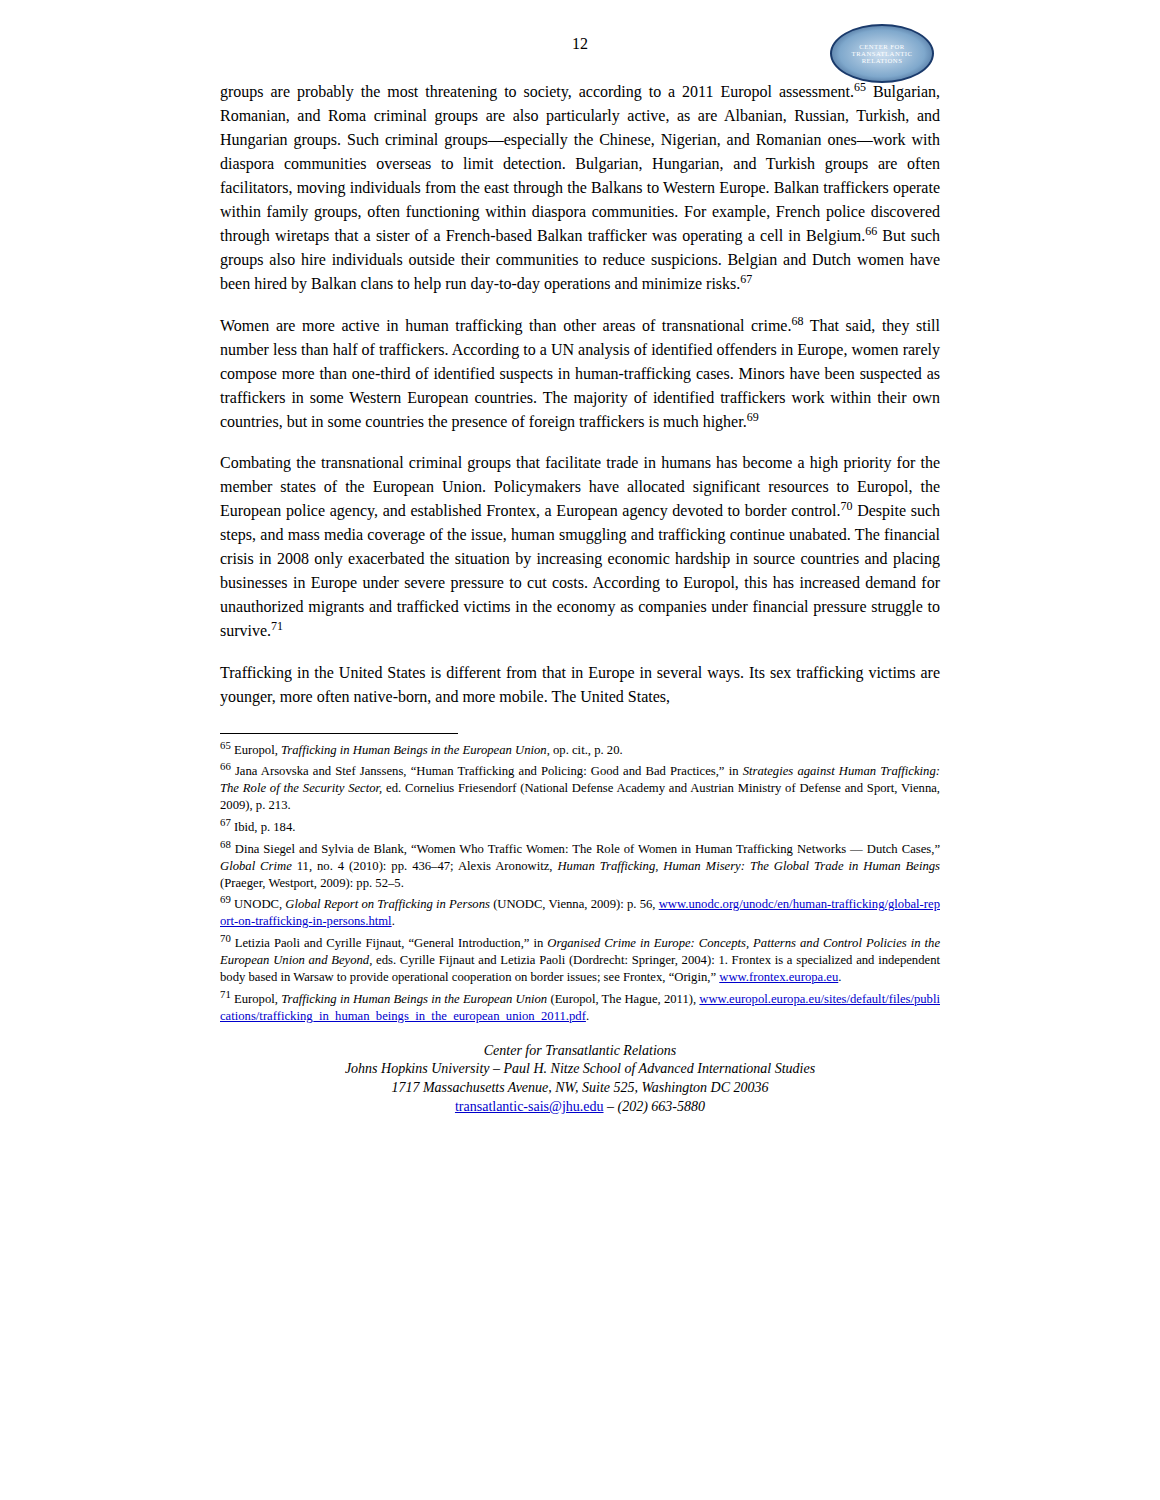12
CENTER FOR TRANSATLANTIC RELATIONS
groups are probably the most threatening to society, according to a 2011 Europol assessment.65 Bulgarian, Romanian, and Roma criminal groups are also particularly active, as are Albanian, Russian, Turkish, and Hungarian groups. Such criminal groups—especially the Chinese, Nigerian, and Romanian ones—work with diaspora communities overseas to limit detection. Bulgarian, Hungarian, and Turkish groups are often facilitators, moving individuals from the east through the Balkans to Western Europe. Balkan traffickers operate within family groups, often functioning within diaspora communities. For example, French police discovered through wiretaps that a sister of a French-based Balkan trafficker was operating a cell in Belgium.66 But such groups also hire individuals outside their communities to reduce suspicions. Belgian and Dutch women have been hired by Balkan clans to help run day-to-day operations and minimize risks.67
Women are more active in human trafficking than other areas of transnational crime.68 That said, they still number less than half of traffickers. According to a UN analysis of identified offenders in Europe, women rarely compose more than one-third of identified suspects in human-trafficking cases. Minors have been suspected as traffickers in some Western European countries. The majority of identified traffickers work within their own countries, but in some countries the presence of foreign traffickers is much higher.69
Combating the transnational criminal groups that facilitate trade in humans has become a high priority for the member states of the European Union. Policymakers have allocated significant resources to Europol, the European police agency, and established Frontex, a European agency devoted to border control.70 Despite such steps, and mass media coverage of the issue, human smuggling and trafficking continue unabated. The financial crisis in 2008 only exacerbated the situation by increasing economic hardship in source countries and placing businesses in Europe under severe pressure to cut costs. According to Europol, this has increased demand for unauthorized migrants and trafficked victims in the economy as companies under financial pressure struggle to survive.71
Trafficking in the United States is different from that in Europe in several ways. Its sex trafficking victims are younger, more often native-born, and more mobile. The United States,
65 Europol, Trafficking in Human Beings in the European Union, op. cit., p. 20.
66 Jana Arsovska and Stef Janssens, “Human Trafficking and Policing: Good and Bad Practices,” in Strategies against Human Trafficking: The Role of the Security Sector, ed. Cornelius Friesendorf (National Defense Academy and Austrian Ministry of Defense and Sport, Vienna, 2009), p. 213.
67 Ibid, p. 184.
68 Dina Siegel and Sylvia de Blank, “Women Who Traffic Women: The Role of Women in Human Trafficking Networks — Dutch Cases,” Global Crime 11, no. 4 (2010): pp. 436–47; Alexis Aronowitz, Human Trafficking, Human Misery: The Global Trade in Human Beings (Praeger, Westport, 2009): pp. 52–5.
69 UNODC, Global Report on Trafficking in Persons (UNODC, Vienna, 2009): p. 56, www.unodc.org/unodc/en/human-trafficking/global-report-on-trafficking-in-persons.html.
70 Letizia Paoli and Cyrille Fijnaut, “General Introduction,” in Organised Crime in Europe: Concepts, Patterns and Control Policies in the European Union and Beyond, eds. Cyrille Fijnaut and Letizia Paoli (Dordrecht: Springer, 2004): 1. Frontex is a specialized and independent body based in Warsaw to provide operational cooperation on border issues; see Frontex, “Origin,” www.frontex.europa.eu.
71 Europol, Trafficking in Human Beings in the European Union (Europol, The Hague, 2011), www.europol.europa.eu/sites/default/files/publications/trafficking_in_human_beings_in_the_european_union_2011.pdf.
Center for Transatlantic Relations
Johns Hopkins University – Paul H. Nitze School of Advanced International Studies
1717 Massachusetts Avenue, NW, Suite 525, Washington DC 20036
transatlantic-sais@jhu.edu – (202) 663-5880